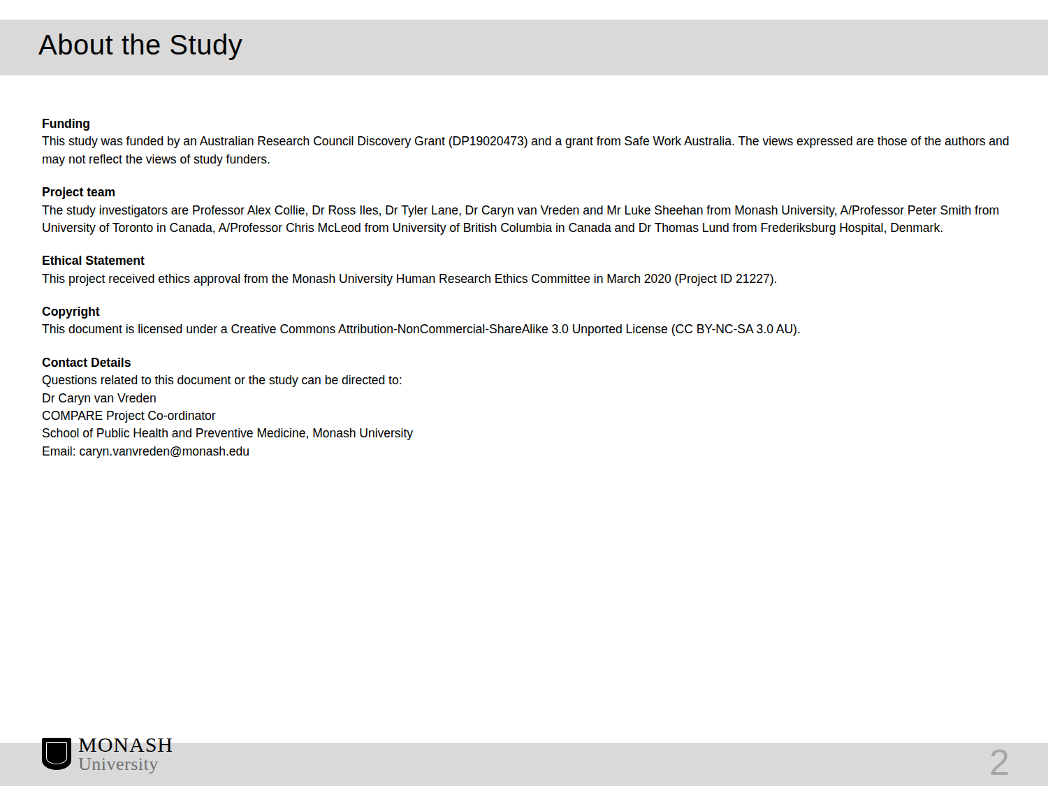About the Study
Funding
This study was funded by an Australian Research Council Discovery Grant (DP19020473) and a grant from Safe Work Australia. The views expressed are those of the authors and may not reflect the views of study funders.
Project team
The study investigators are Professor Alex Collie, Dr Ross Iles, Dr Tyler Lane, Dr Caryn van Vreden and Mr Luke Sheehan from Monash University, A/Professor Peter Smith from University of Toronto in Canada, A/Professor Chris McLeod from University of British Columbia in Canada and Dr Thomas Lund from Frederiksburg Hospital, Denmark.
Ethical Statement
This project received ethics approval from the Monash University Human Research Ethics Committee in March 2020 (Project ID 21227).
Copyright
This document is licensed under a Creative Commons Attribution-NonCommercial-ShareAlike 3.0 Unported License (CC BY-NC-SA 3.0 AU).
Contact Details
Questions related to this document or the study can be directed to:
Dr Caryn van Vreden
COMPARE Project Co-ordinator
School of Public Health and Preventive Medicine, Monash University
Email: caryn.vanvreden@monash.edu
MONASH University
2